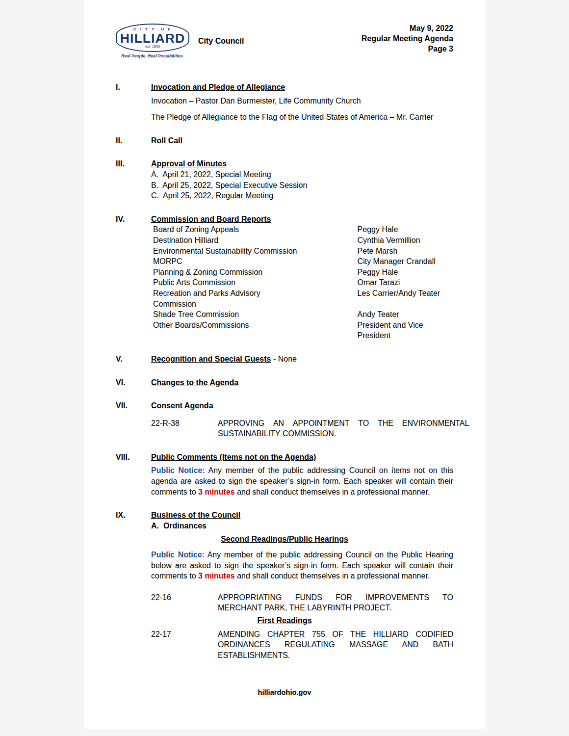C I T Y O F
HILLIARD
est. 1853
Real People. Real Possibilities.
City Council
May 9, 2022
Regular Meeting Agenda
Page 3
I.
Invocation and Pledge of Allegiance
Invocation – Pastor Dan Burmeister, Life Community Church
The Pledge of Allegiance to the Flag of the United States of America – Mr. Carrier
II.
Roll Call
III.
Approval of Minutes
A. April 21, 2022, Special Meeting
B. April 25, 2022, Special Executive Session
C. April 25, 2022, Regular Meeting
IV.
Commission and Board Reports
| Board of Zoning Appeals | Peggy Hale |
| Destination Hilliard | Cynthia Vermillion |
| Environmental Sustainability Commission | Pete Marsh |
| MORPC | City Manager Crandall |
| Planning & Zoning Commission | Peggy Hale |
| Public Arts Commission | Omar Tarazi |
| Recreation and Parks Advisory Commission | Les Carrier/Andy Teater |
| Shade Tree Commission | Andy Teater |
| Other Boards/Commissions | President and Vice President |
V.
Recognition and Special Guests - None
VI.
Changes to the Agenda
VII.
Consent Agenda
22-R-38
APPROVING AN APPOINTMENT TO THE ENVIRONMENTAL SUSTAINABILITY COMMISSION.
VIII.
Public Comments (Items not on the Agenda)
Public Notice: Any member of the public addressing Council on items not on this agenda are asked to sign the speaker’s sign-in form. Each speaker will contain their comments to 3 minutes and shall conduct themselves in a professional manner.
IX.
Business of the Council
A. Ordinances
Second Readings/Public Hearings
Public Notice: Any member of the public addressing Council on the Public Hearing below are asked to sign the speaker’s sign-in form. Each speaker will contain their comments to 3 minutes and shall conduct themselves in a professional manner.
22-16
APPROPRIATING FUNDS FOR IMPROVEMENTS TO MERCHANT PARK, THE LABYRINTH PROJECT.
First Readings
22-17
AMENDING CHAPTER 755 OF THE HILLIARD CODIFIED ORDINANCES REGULATING MASSAGE AND BATH ESTABLISHMENTS.
hilliardohio.gov